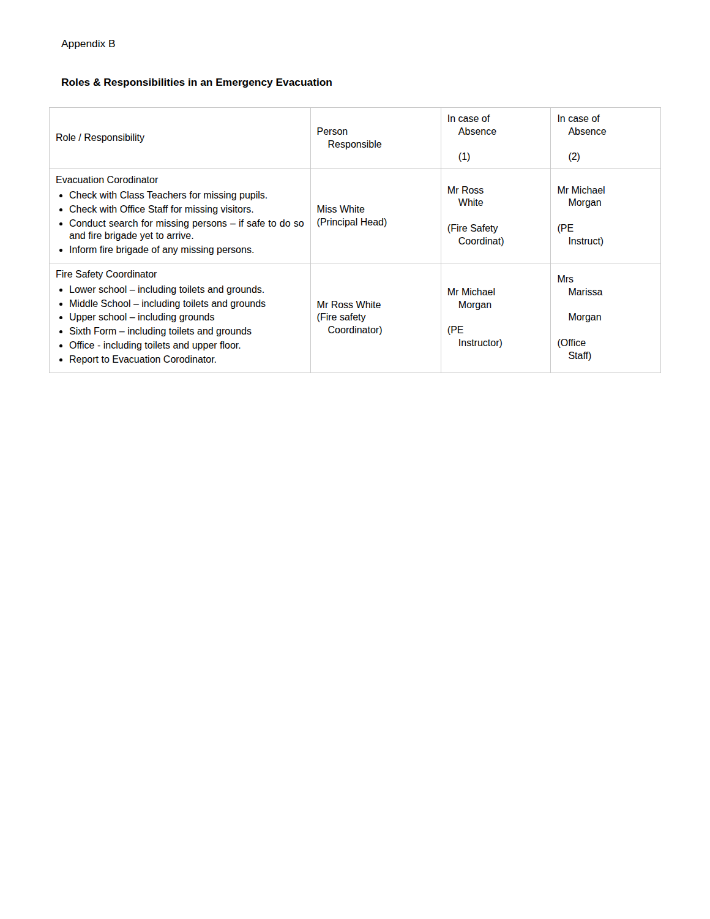Appendix B
Roles & Responsibilities in an Emergency Evacuation
| Role / Responsibility | Person Responsible | In case of Absence (1) | In case of Absence (2) |
| --- | --- | --- | --- |
| Evacuation Corodinator Check with Class Teachers for missing pupils. Check with Office Staff for missing visitors. Conduct search for missing persons – if safe to do so and fire brigade yet to arrive. Inform fire brigade of any missing persons. | Miss White (Principal Head) | Mr Ross White (Fire Safety Coordinat) | Mr Michael Morgan (PE Instruct) |
| Fire Safety Coordinator Lower school – including toilets and grounds. Middle School – including toilets and grounds Upper school – including grounds Sixth Form – including toilets and grounds Office - including toilets and upper floor. Report to Evacuation Corodinator. | Mr Ross White (Fire safety Coordinator) | Mr Michael Morgan (PE Instructor) | Mrs Marissa Morgan (Office Staff) |